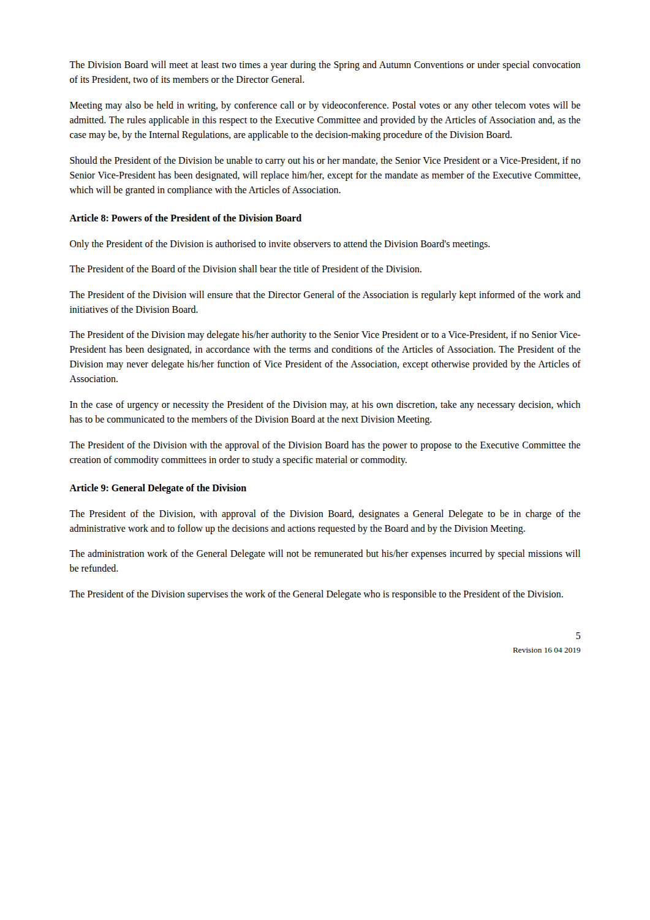The Division Board will meet at least two times a year during the Spring and Autumn Conventions or under special convocation of its President, two of its members or the Director General.
Meeting may also be held in writing, by conference call or by videoconference. Postal votes or any other telecom votes will be admitted. The rules applicable in this respect to the Executive Committee and provided by the Articles of Association and, as the case may be, by the Internal Regulations, are applicable to the decision-making procedure of the Division Board.
Should the President of the Division be unable to carry out his or her mandate, the Senior Vice President or a Vice-President, if no Senior Vice-President has been designated, will replace him/her, except for the mandate as member of the Executive Committee, which will be granted in compliance with the Articles of Association.
Article 8: Powers of the President of the Division Board
Only the President of the Division is authorised to invite observers to attend the Division Board's meetings.
The President of the Board of the Division shall bear the title of President of the Division.
The President of the Division will ensure that the Director General of the Association is regularly kept informed of the work and initiatives of the Division Board.
The President of the Division may delegate his/her authority to the Senior Vice President or to a Vice-President, if no Senior Vice-President has been designated, in accordance with the terms and conditions of the Articles of Association. The President of the Division may never delegate his/her function of Vice President of the Association, except otherwise provided by the Articles of Association.
In the case of urgency or necessity the President of the Division may, at his own discretion, take any necessary decision, which has to be communicated to the members of the Division Board at the next Division Meeting.
The President of the Division with the approval of the Division Board has the power to propose to the Executive Committee the creation of commodity committees in order to study a specific material or commodity.
Article 9: General Delegate of the Division
The President of the Division, with approval of the Division Board, designates a General Delegate to be in charge of the administrative work and to follow up the decisions and actions requested by the Board and by the Division Meeting.
The administration work of the General Delegate will not be remunerated but his/her expenses incurred by special missions will be refunded.
The President of the Division supervises the work of the General Delegate who is responsible to the President of the Division.
5
Revision 16 04 2019